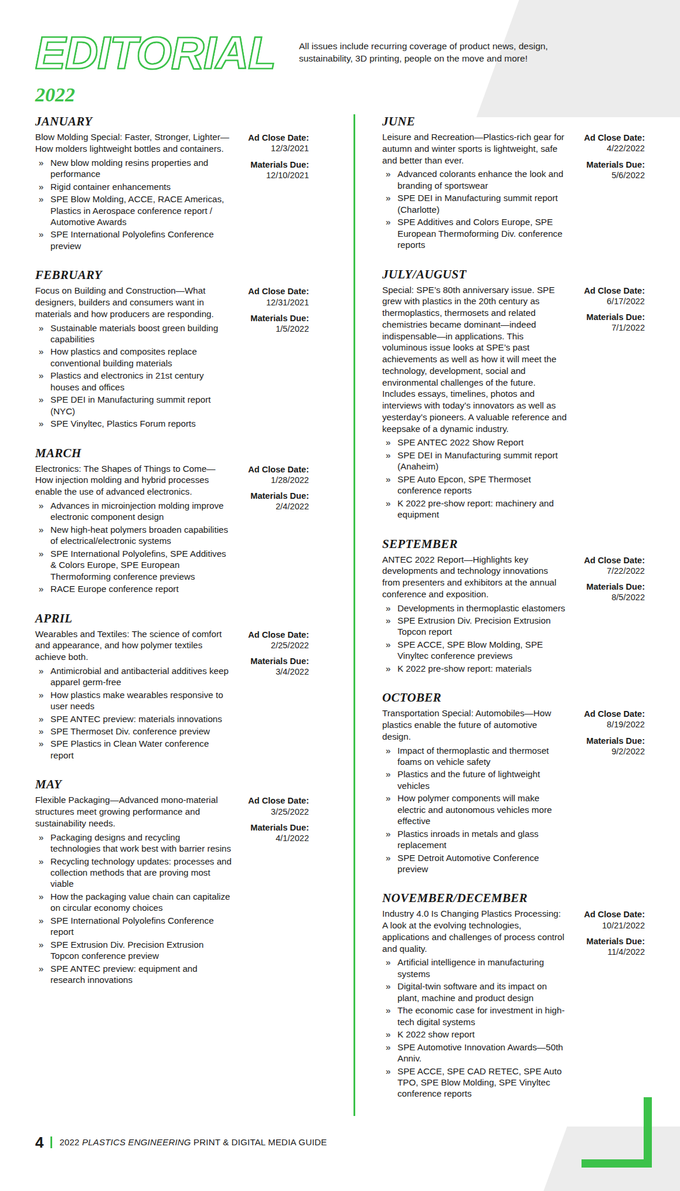EDITORIAL
All issues include recurring coverage of product news, design, sustainability, 3D printing, people on the move and more!
2022
JANUARY
Blow Molding Special: Faster, Stronger, Lighter—How molders lightweight bottles and containers.
New blow molding resins properties and performance
Rigid container enhancements
SPE Blow Molding, ACCE, RACE Americas, Plastics in Aerospace conference report / Automotive Awards
SPE International Polyolefins Conference preview
Ad Close Date: 12/3/2021 Materials Due: 12/10/2021
FEBRUARY
Focus on Building and Construction—What designers, builders and consumers want in materials and how producers are responding.
Sustainable materials boost green building capabilities
How plastics and composites replace conventional building materials
Plastics and electronics in 21st century houses and offices
SPE DEI in Manufacturing summit report (NYC)
SPE Vinyltec, Plastics Forum reports
Ad Close Date: 12/31/2021 Materials Due: 1/5/2022
MARCH
Electronics: The Shapes of Things to Come—How injection molding and hybrid processes enable the use of advanced electronics.
Advances in microinjection molding improve electronic component design
New high-heat polymers broaden capabilities of electrical/electronic systems
SPE International Polyolefins, SPE Additives & Colors Europe, SPE European Thermoforming conference previews
RACE Europe conference report
Ad Close Date: 1/28/2022 Materials Due: 2/4/2022
APRIL
Wearables and Textiles: The science of comfort and appearance, and how polymer textiles achieve both.
Antimicrobial and antibacterial additives keep apparel germ-free
How plastics make wearables responsive to user needs
SPE ANTEC preview: materials innovations
SPE Thermoset Div. conference preview
SPE Plastics in Clean Water conference report
Ad Close Date: 2/25/2022 Materials Due: 3/4/2022
MAY
Flexible Packaging—Advanced mono-material structures meet growing performance and sustainability needs.
Packaging designs and recycling technologies that work best with barrier resins
Recycling technology updates: processes and collection methods that are proving most viable
How the packaging value chain can capitalize on circular economy choices
SPE International Polyolefins Conference report
SPE Extrusion Div. Precision Extrusion Topcon conference preview
SPE ANTEC preview: equipment and research innovations
Ad Close Date: 3/25/2022 Materials Due: 4/1/2022
JUNE
Leisure and Recreation—Plastics-rich gear for autumn and winter sports is lightweight, safe and better than ever.
Advanced colorants enhance the look and branding of sportswear
SPE DEI in Manufacturing summit report (Charlotte)
SPE Additives and Colors Europe, SPE European Thermoforming Div. conference reports
Ad Close Date: 4/22/2022 Materials Due: 5/6/2022
JULY/AUGUST
Special: SPE’s 80th anniversary issue. SPE grew with plastics in the 20th century as thermoplastics, thermosets and related chemistries became dominant—indeed indispensable—in applications. This voluminous issue looks at SPE’s past achievements as well as how it will meet the technology, development, social and environmental challenges of the future. Includes essays, timelines, photos and interviews with today’s innovators as well as yesterday’s pioneers. A valuable reference and keepsake of a dynamic industry.
SPE ANTEC 2022 Show Report
SPE DEI in Manufacturing summit report (Anaheim)
SPE Auto Epcon, SPE Thermoset conference reports
K 2022 pre-show report: machinery and equipment
Ad Close Date: 6/17/2022 Materials Due: 7/1/2022
SEPTEMBER
ANTEC 2022 Report—Highlights key developments and technology innovations from presenters and exhibitors at the annual conference and exposition.
Developments in thermoplastic elastomers
SPE Extrusion Div. Precision Extrusion Topcon report
SPE ACCE, SPE Blow Molding, SPE Vinyltec conference previews
K 2022 pre-show report: materials
Ad Close Date: 7/22/2022 Materials Due: 8/5/2022
OCTOBER
Transportation Special: Automobiles—How plastics enable the future of automotive design.
Impact of thermoplastic and thermoset foams on vehicle safety
Plastics and the future of lightweight vehicles
How polymer components will make electric and autonomous vehicles more effective
Plastics inroads in metals and glass replacement
SPE Detroit Automotive Conference preview
Ad Close Date: 8/19/2022 Materials Due: 9/2/2022
NOVEMBER/DECEMBER
Industry 4.0 Is Changing Plastics Processing: A look at the evolving technologies, applications and challenges of process control and quality.
Artificial intelligence in manufacturing systems
Digital-twin software and its impact on plant, machine and product design
The economic case for investment in high-tech digital systems
K 2022 show report
SPE Automotive Innovation Awards—50th Anniv.
SPE ACCE, SPE CAD RETEC, SPE Auto TPO, SPE Blow Molding, SPE Vinyltec conference reports
Ad Close Date: 10/21/2022 Materials Due: 11/4/2022
4 2022 PLASTICS ENGINEERING PRINT & DIGITAL MEDIA GUIDE